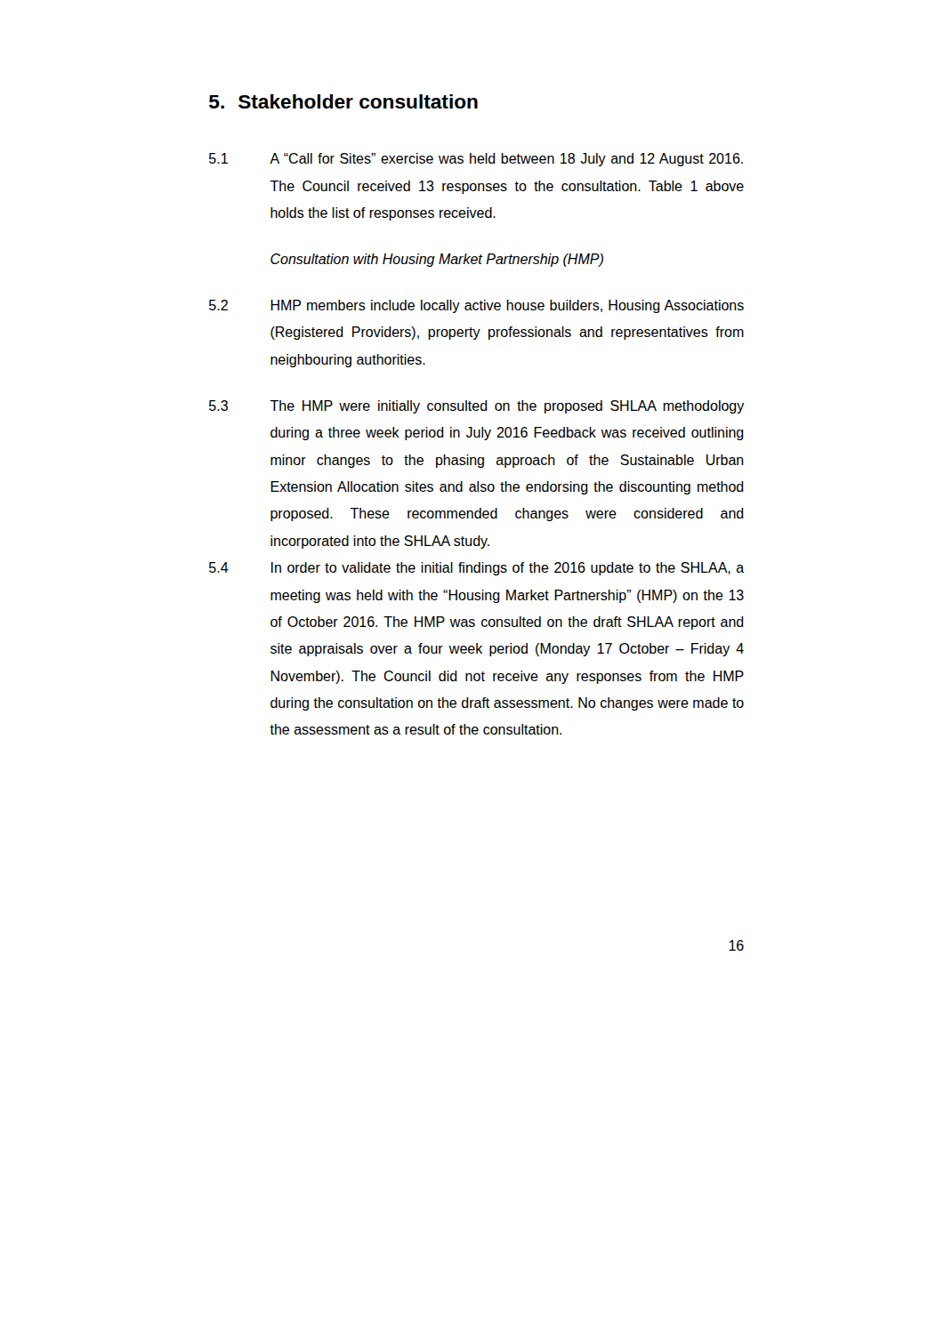5. Stakeholder consultation
5.1
A “Call for Sites” exercise was held between 18 July and 12 August 2016. The Council received 13 responses to the consultation. Table 1 above holds the list of responses received.
Consultation with Housing Market Partnership (HMP)
5.2
HMP members include locally active house builders, Housing Associations (Registered Providers), property professionals and representatives from neighbouring authorities.
5.3
The HMP were initially consulted on the proposed SHLAA methodology during a three week period in July 2016 Feedback was received outlining minor changes to the phasing approach of the Sustainable Urban Extension Allocation sites and also the endorsing the discounting method proposed. These recommended changes were considered and incorporated into the SHLAA study.
5.4
In order to validate the initial findings of the 2016 update to the SHLAA, a meeting was held with the “Housing Market Partnership” (HMP) on the 13 of October 2016. The HMP was consulted on the draft SHLAA report and site appraisals over a four week period (Monday 17 October – Friday 4 November). The Council did not receive any responses from the HMP during the consultation on the draft assessment. No changes were made to the assessment as a result of the consultation.
16